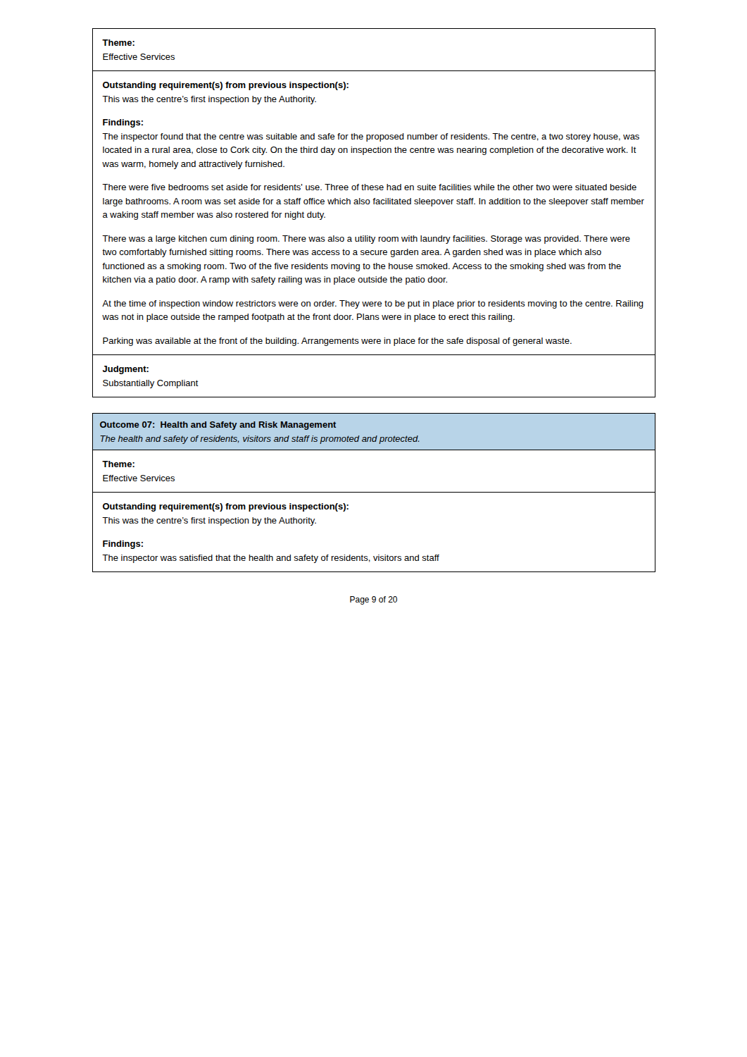Theme:
Effective Services
Outstanding requirement(s) from previous inspection(s):
This was the centre’s first inspection by the Authority.
Findings:
The inspector found that the centre was suitable and safe for the proposed number of residents. The centre, a two storey house, was located in a rural area, close to Cork city. On the third day on inspection the centre was nearing completion of the decorative work. It was warm, homely and attractively furnished.
There were five bedrooms set aside for residents' use. Three of these had en suite facilities while the other two were situated beside large bathrooms. A room was set aside for a staff office which also facilitated sleepover staff. In addition to the sleepover staff member a waking staff member was also rostered for night duty.
There was a large kitchen cum dining room. There was also a utility room with laundry facilities. Storage was provided. There were two comfortably furnished sitting rooms. There was access to a secure garden area. A garden shed was in place which also functioned as a smoking room. Two of the five residents moving to the house smoked. Access to the smoking shed was from the kitchen via a patio door. A ramp with safety railing was in place outside the patio door.
At the time of inspection window restrictors were on order. They were to be put in place prior to residents moving to the centre. Railing was not in place outside the ramped footpath at the front door. Plans were in place to erect this railing.
Parking was available at the front of the building. Arrangements were in place for the safe disposal of general waste.
Judgment:
Substantially Compliant
Outcome 07: Health and Safety and Risk Management
The health and safety of residents, visitors and staff is promoted and protected.
Theme:
Effective Services
Outstanding requirement(s) from previous inspection(s):
This was the centre’s first inspection by the Authority.
Findings:
The inspector was satisfied that the health and safety of residents, visitors and staff
Page 9 of 20